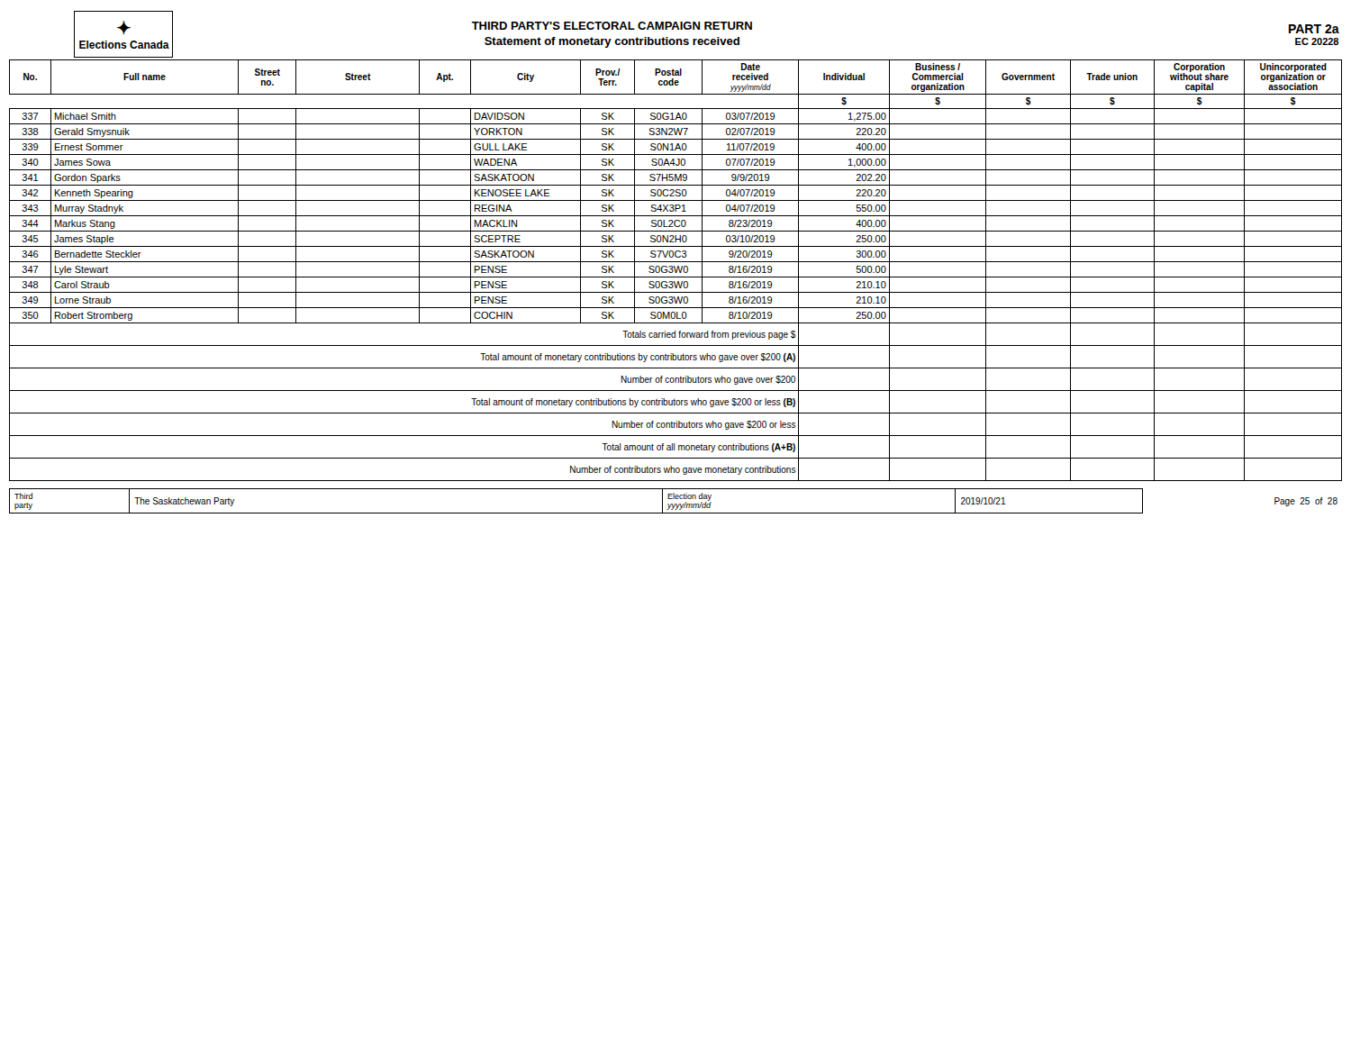| ✦ Elections Canada | THIRD PARTY'S ELECTORAL CAMPAIGN RETURN Statement of monetary contributions received | PART 2a EC 20228 |
| No. | Full name | Street no. | Street | Apt. | City | Prov./ Terr. | Postal code | Date received yyyy/mm/dd | Individual | Business / Commercial organization | Government | Trade union | Corporation without share capital | Unincorporated organization or association |
| | $ | $ | $ | $ | $ | $ |
| 337 | Michael Smith | | | | DAVIDSON | SK | S0G1A0 | 03/07/2019 | 1,275.00 | | | | | |
| 338 | Gerald Smysnuik | | | | YORKTON | SK | S3N2W7 | 02/07/2019 | 220.20 | | | | | |
| 339 | Ernest Sommer | | | | GULL LAKE | SK | S0N1A0 | 11/07/2019 | 400.00 | | | | | |
| 340 | James Sowa | | | | WADENA | SK | S0A4J0 | 07/07/2019 | 1,000.00 | | | | | |
| 341 | Gordon Sparks | | | | SASKATOON | SK | S7H5M9 | 9/9/2019 | 202.20 | | | | | |
| 342 | Kenneth Spearing | | | | KENOSEE LAKE | SK | S0C2S0 | 04/07/2019 | 220.20 | | | | | |
| 343 | Murray Stadnyk | | | | REGINA | SK | S4X3P1 | 04/07/2019 | 550.00 | | | | | |
| 344 | Markus Stang | | | | MACKLIN | SK | S0L2C0 | 8/23/2019 | 400.00 | | | | | |
| 345 | James Staple | | | | SCEPTRE | SK | S0N2H0 | 03/10/2019 | 250.00 | | | | | |
| 346 | Bernadette Steckler | | | | SASKATOON | SK | S7V0C3 | 9/20/2019 | 300.00 | | | | | |
| 347 | Lyle Stewart | | | | PENSE | SK | S0G3W0 | 8/16/2019 | 500.00 | | | | | |
| 348 | Carol Straub | | | | PENSE | SK | S0G3W0 | 8/16/2019 | 210.10 | | | | | |
| 349 | Lorne Straub | | | | PENSE | SK | S0G3W0 | 8/16/2019 | 210.10 | | | | | |
| 350 | Robert Stromberg | | | | COCHIN | SK | S0M0L0 | 8/10/2019 | 250.00 | | | | | |
| Totals carried forward from previous page $ | | | | | | |
| Total amount of monetary contributions by contributors who gave over $200 (A) | | | | | | |
| Number of contributors who gave over $200 | | | | | | |
| Total amount of monetary contributions by contributors who gave $200 or less (B) | | | | | | |
| Number of contributors who gave $200 or less | | | | | | |
| Total amount of all monetary contributions (A+B) | | | | | | |
| Number of contributors who gave monetary contributions | | | | | | |
| Third party | The Saskatchewan Party | Election day yyyy/mm/dd | 2019/10/21 | Page 25 of 28 |